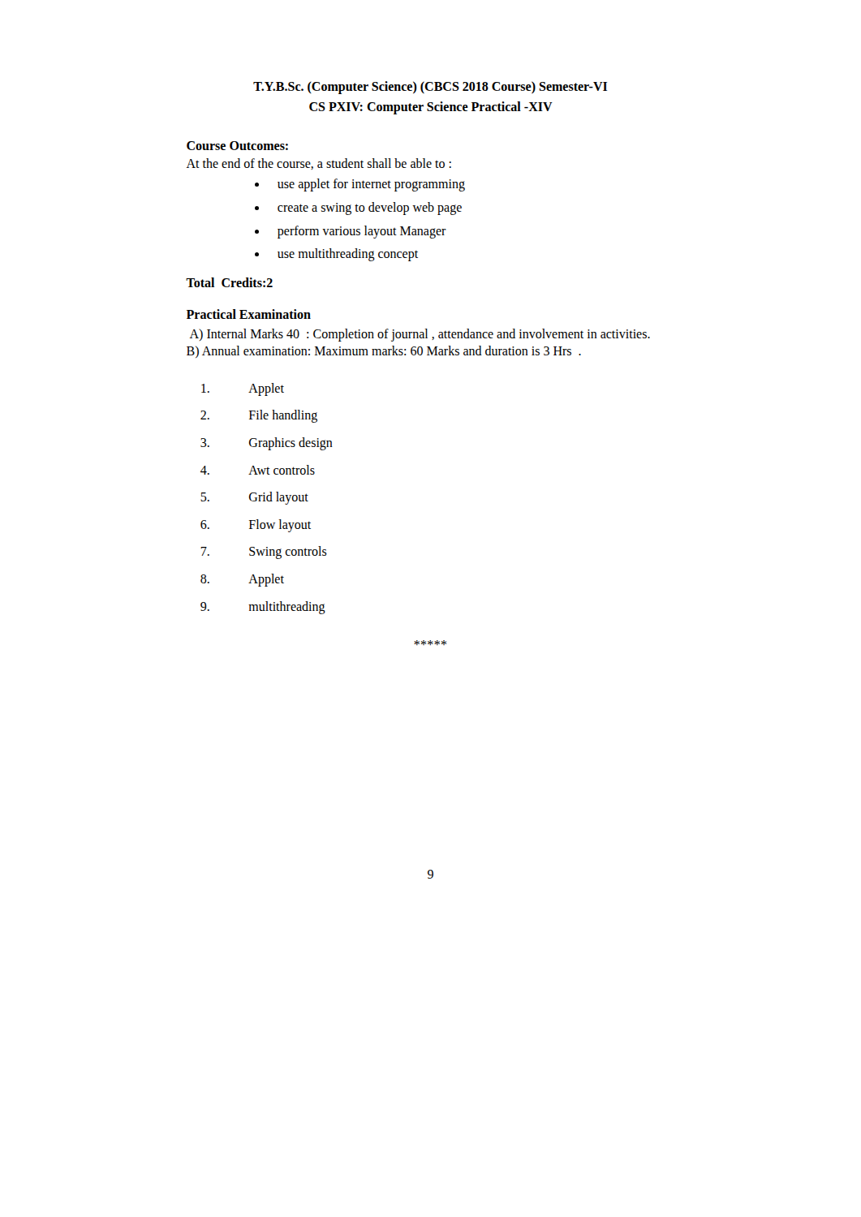T.Y.B.Sc. (Computer Science) (CBCS 2018 Course) Semester-VI
CS PXIV: Computer Science Practical -XIV
Course Outcomes:
At the end of the course, a student shall be able to :
use applet for internet programming
create a swing to develop web page
perform various layout Manager
use multithreading concept
Total Credits:2
Practical Examination
A) Internal Marks 40 : Completion of journal , attendance and involvement in activities.
B) Annual examination: Maximum marks: 60 Marks and duration is 3 Hrs .
Applet
File handling
Graphics design
Awt controls
Grid layout
Flow layout
Swing controls
Applet
multithreading
*****
9